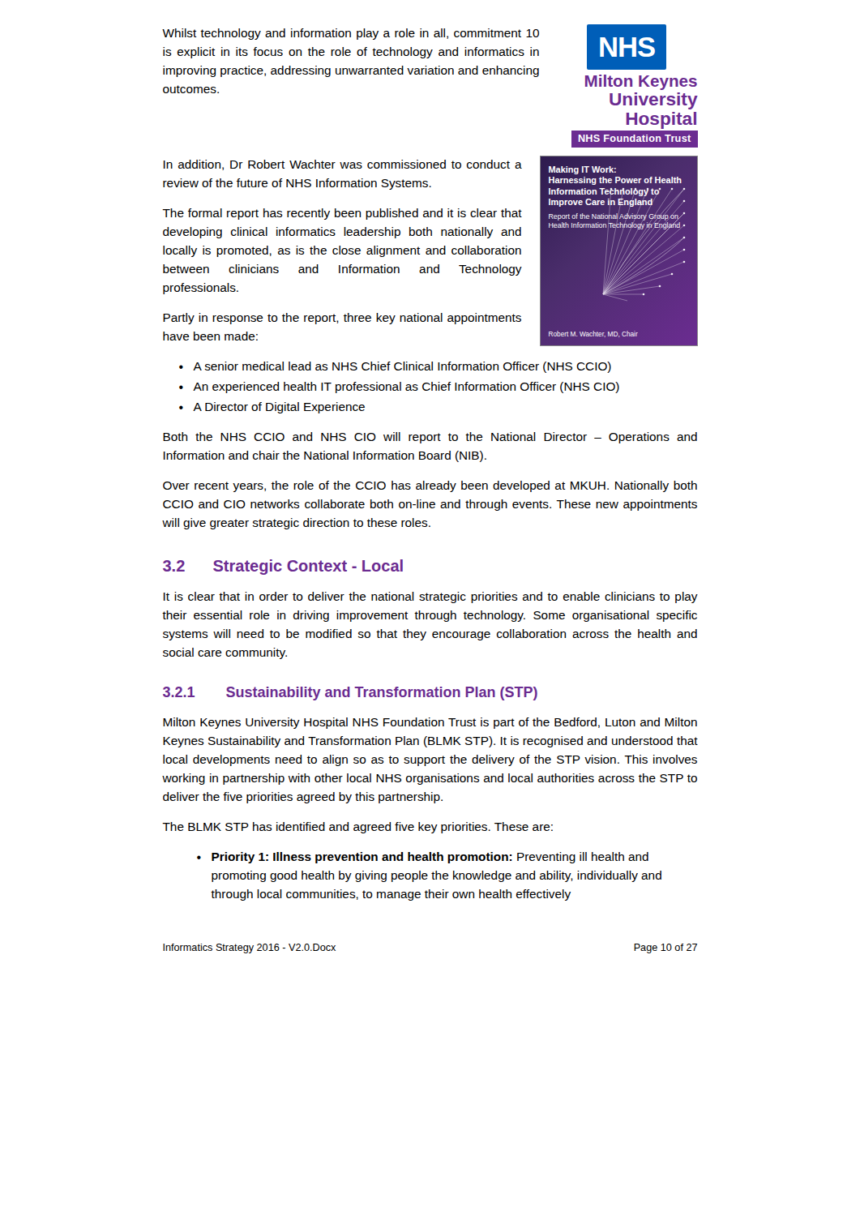NHS
Milton Keynes University Hospital
NHS Foundation Trust
Whilst technology and information play a role in all, commitment 10 is explicit in its focus on the role of technology and informatics in improving practice, addressing unwarranted variation and enhancing outcomes.
Making IT Work:
Harnessing the Power of Health Information Technology to Improve Care in England
Report of the National Advisory Group on Health Information Technology in England
Robert M. Wachter, MD, Chair
In addition, Dr Robert Wachter was commissioned to conduct a review of the future of NHS Information Systems.
The formal report has recently been published and it is clear that developing clinical informatics leadership both nationally and locally is promoted, as is the close alignment and collaboration between clinicians and Information and Technology professionals.
Partly in response to the report, three key national appointments have been made:
A senior medical lead as NHS Chief Clinical Information Officer (NHS CCIO)
An experienced health IT professional as Chief Information Officer (NHS CIO)
A Director of Digital Experience
Both the NHS CCIO and NHS CIO will report to the National Director – Operations and Information and chair the National Information Board (NIB).
Over recent years, the role of the CCIO has already been developed at MKUH. Nationally both CCIO and CIO networks collaborate both on-line and through events. These new appointments will give greater strategic direction to these roles.
3.2 Strategic Context - Local
It is clear that in order to deliver the national strategic priorities and to enable clinicians to play their essential role in driving improvement through technology. Some organisational specific systems will need to be modified so that they encourage collaboration across the health and social care community.
3.2.1 Sustainability and Transformation Plan (STP)
Milton Keynes University Hospital NHS Foundation Trust is part of the Bedford, Luton and Milton Keynes Sustainability and Transformation Plan (BLMK STP). It is recognised and understood that local developments need to align so as to support the delivery of the STP vision. This involves working in partnership with other local NHS organisations and local authorities across the STP to deliver the five priorities agreed by this partnership.
The BLMK STP has identified and agreed five key priorities. These are:
Priority 1: Illness prevention and health promotion: Preventing ill health and promoting good health by giving people the knowledge and ability, individually and through local communities, to manage their own health effectively
Informatics Strategy 2016 - V2.0.Docx Page 10 of 27